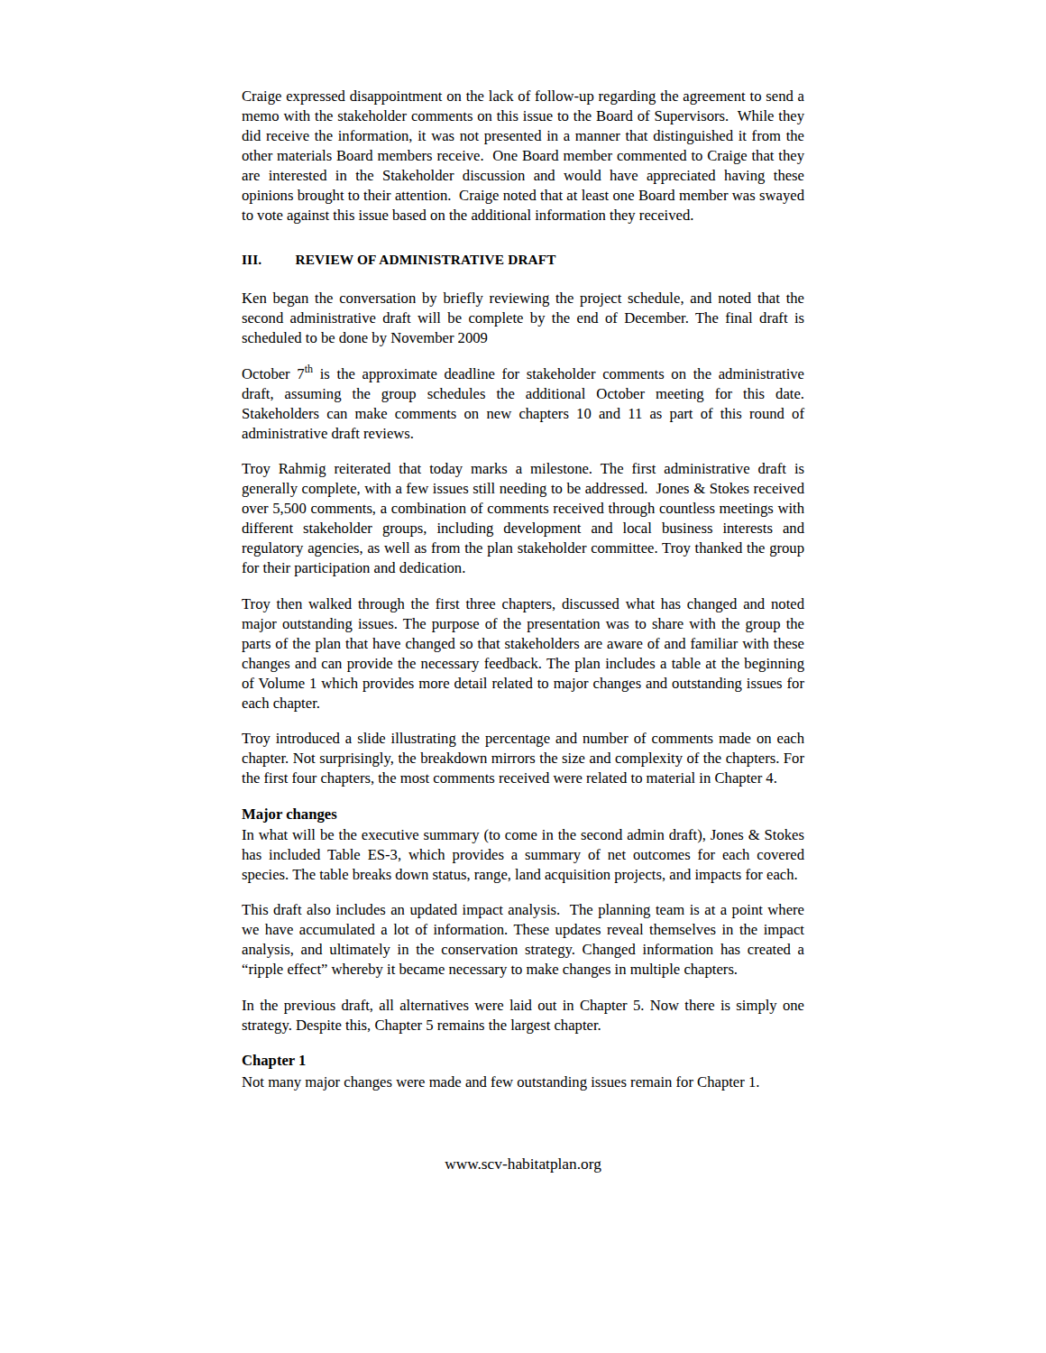Craige expressed disappointment on the lack of follow-up regarding the agreement to send a memo with the stakeholder comments on this issue to the Board of Supervisors. While they did receive the information, it was not presented in a manner that distinguished it from the other materials Board members receive. One Board member commented to Craige that they are interested in the Stakeholder discussion and would have appreciated having these opinions brought to their attention. Craige noted that at least one Board member was swayed to vote against this issue based on the additional information they received.
III. REVIEW OF ADMINISTRATIVE DRAFT
Ken began the conversation by briefly reviewing the project schedule, and noted that the second administrative draft will be complete by the end of December. The final draft is scheduled to be done by November 2009
October 7th is the approximate deadline for stakeholder comments on the administrative draft, assuming the group schedules the additional October meeting for this date. Stakeholders can make comments on new chapters 10 and 11 as part of this round of administrative draft reviews.
Troy Rahmig reiterated that today marks a milestone. The first administrative draft is generally complete, with a few issues still needing to be addressed. Jones & Stokes received over 5,500 comments, a combination of comments received through countless meetings with different stakeholder groups, including development and local business interests and regulatory agencies, as well as from the plan stakeholder committee. Troy thanked the group for their participation and dedication.
Troy then walked through the first three chapters, discussed what has changed and noted major outstanding issues. The purpose of the presentation was to share with the group the parts of the plan that have changed so that stakeholders are aware of and familiar with these changes and can provide the necessary feedback. The plan includes a table at the beginning of Volume 1 which provides more detail related to major changes and outstanding issues for each chapter.
Troy introduced a slide illustrating the percentage and number of comments made on each chapter. Not surprisingly, the breakdown mirrors the size and complexity of the chapters. For the first four chapters, the most comments received were related to material in Chapter 4.
Major changes
In what will be the executive summary (to come in the second admin draft), Jones & Stokes has included Table ES-3, which provides a summary of net outcomes for each covered species. The table breaks down status, range, land acquisition projects, and impacts for each.
This draft also includes an updated impact analysis. The planning team is at a point where we have accumulated a lot of information. These updates reveal themselves in the impact analysis, and ultimately in the conservation strategy. Changed information has created a “ripple effect” whereby it became necessary to make changes in multiple chapters.
In the previous draft, all alternatives were laid out in Chapter 5. Now there is simply one strategy. Despite this, Chapter 5 remains the largest chapter.
Chapter 1
Not many major changes were made and few outstanding issues remain for Chapter 1.
www.scv-habitatplan.org